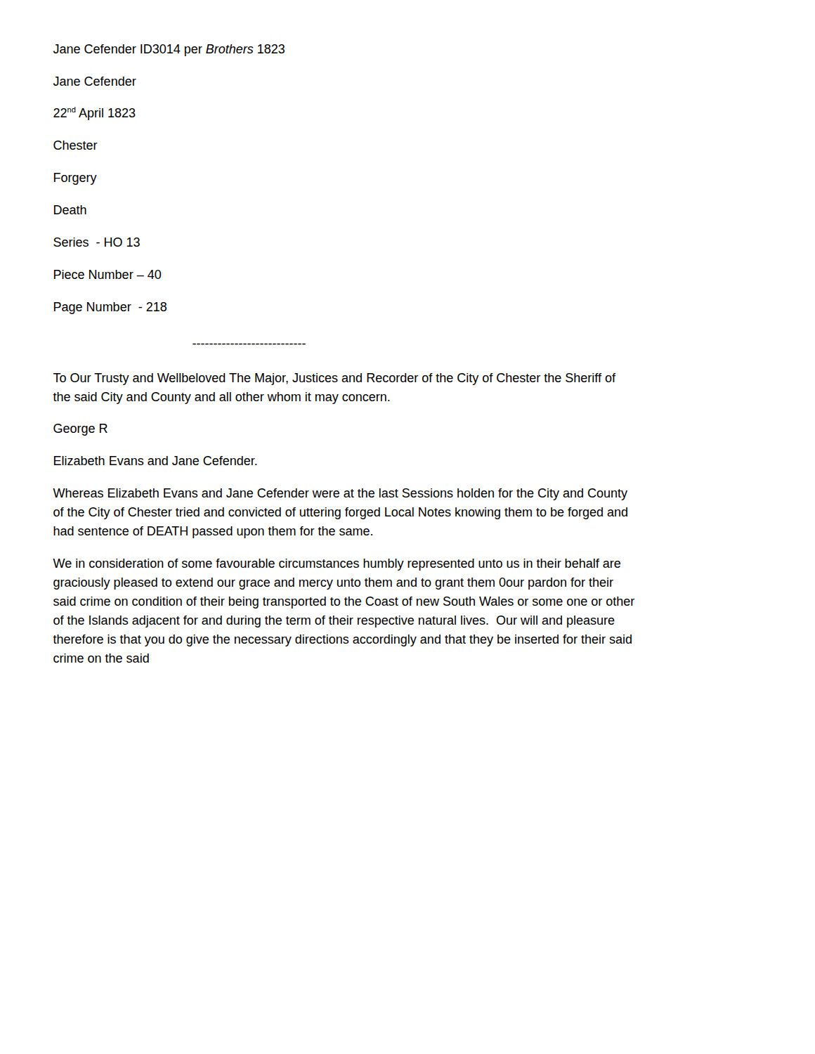Jane Cefender ID3014 per Brothers 1823
Jane Cefender
22nd April 1823
Chester
Forgery
Death
Series - HO 13
Piece Number – 40
Page Number - 218
---------------------------
To Our Trusty and Wellbeloved The Major, Justices and Recorder of the City of Chester the Sheriff of the said City and County and all other whom it may concern.
George R
Elizabeth Evans and Jane Cefender.
Whereas Elizabeth Evans and Jane Cefender were at the last Sessions holden for the City and County of the City of Chester tried and convicted of uttering forged Local Notes knowing them to be forged and had sentence of DEATH passed upon them for the same.
We in consideration of some favourable circumstances humbly represented unto us in their behalf are graciously pleased to extend our grace and mercy unto them and to grant them 0our pardon for their said crime on condition of their being transported to the Coast of new South Wales or some one or other of the Islands adjacent for and during the term of their respective natural lives. Our will and pleasure therefore is that you do give the necessary directions accordingly and that they be inserted for their said crime on the said